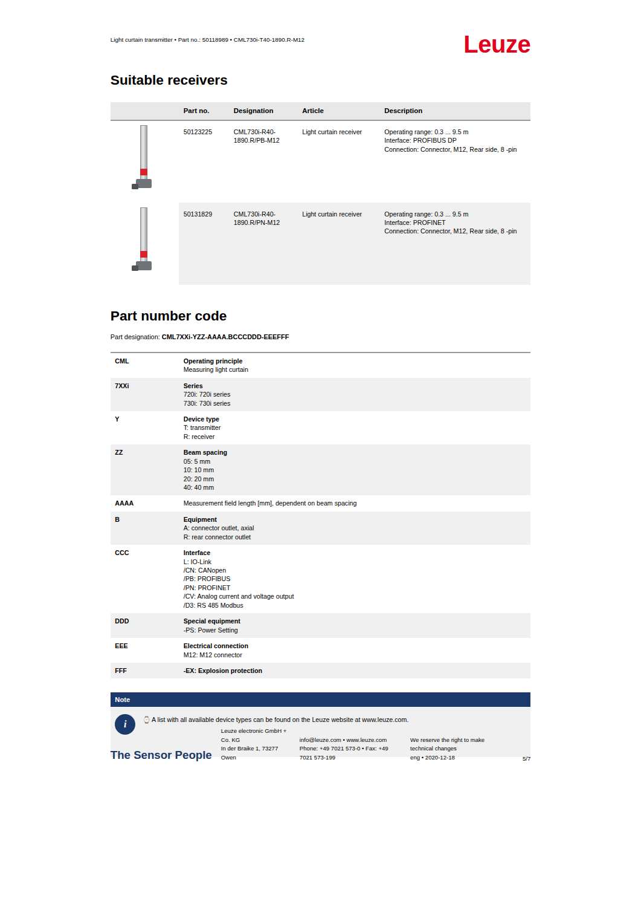Light curtain transmitter • Part no.: 50118989 • CML730i-T40-1890.R-M12
Leuze
Suitable receivers
| | Part no. | Designation | Article | Description |
| --- | --- | --- | --- | --- |
| | 50123225 | CML730i-R40-1890.R/PB-M12 | Light curtain receiver | Operating range: 0.3 ... 9.5 m Interface: PROFIBUS DP Connection: Connector, M12, Rear side, 8 -pin |
| | 50131829 | CML730i-R40-1890.R/PN-M12 | Light curtain receiver | Operating range: 0.3 ... 9.5 m Interface: PROFINET Connection: Connector, M12, Rear side, 8 -pin |
Part number code
Part designation: CML7XXi-YZZ-AAAA.BCCCDDD-EEEFFF
| CML | Operating principle Measuring light curtain |
| 7XXi | Series 720i: 720i series 730i: 730i series |
| Y | Device type T: transmitter R: receiver |
| ZZ | Beam spacing 05: 5 mm 10: 10 mm 20: 20 mm 40: 40 mm |
| AAAA | Measurement field length [mm], dependent on beam spacing |
| B | Equipment A: connector outlet, axial R: rear connector outlet |
| CCC | Interface L: IO-Link /CN: CANopen /PB: PROFIBUS /PN: PROFINET /CV: Analog current and voltage output /D3: RS 485 Modbus |
| DDD | Special equipment -PS: Power Setting |
| EEE | Electrical connection M12: M12 connector |
| FFF | -EX: Explosion protection |
Note
i
⌚ A list with all available device types can be found on the Leuze website at www.leuze.com.
The Sensor People
Leuze electronic GmbH + Co. KG
In der Braike 1, 73277 Owen
info@leuze.com • www.leuze.com
Phone: +49 7021 573-0 • Fax: +49 7021 573-199
We reserve the right to make technical changes
eng • 2020-12-18
5/7